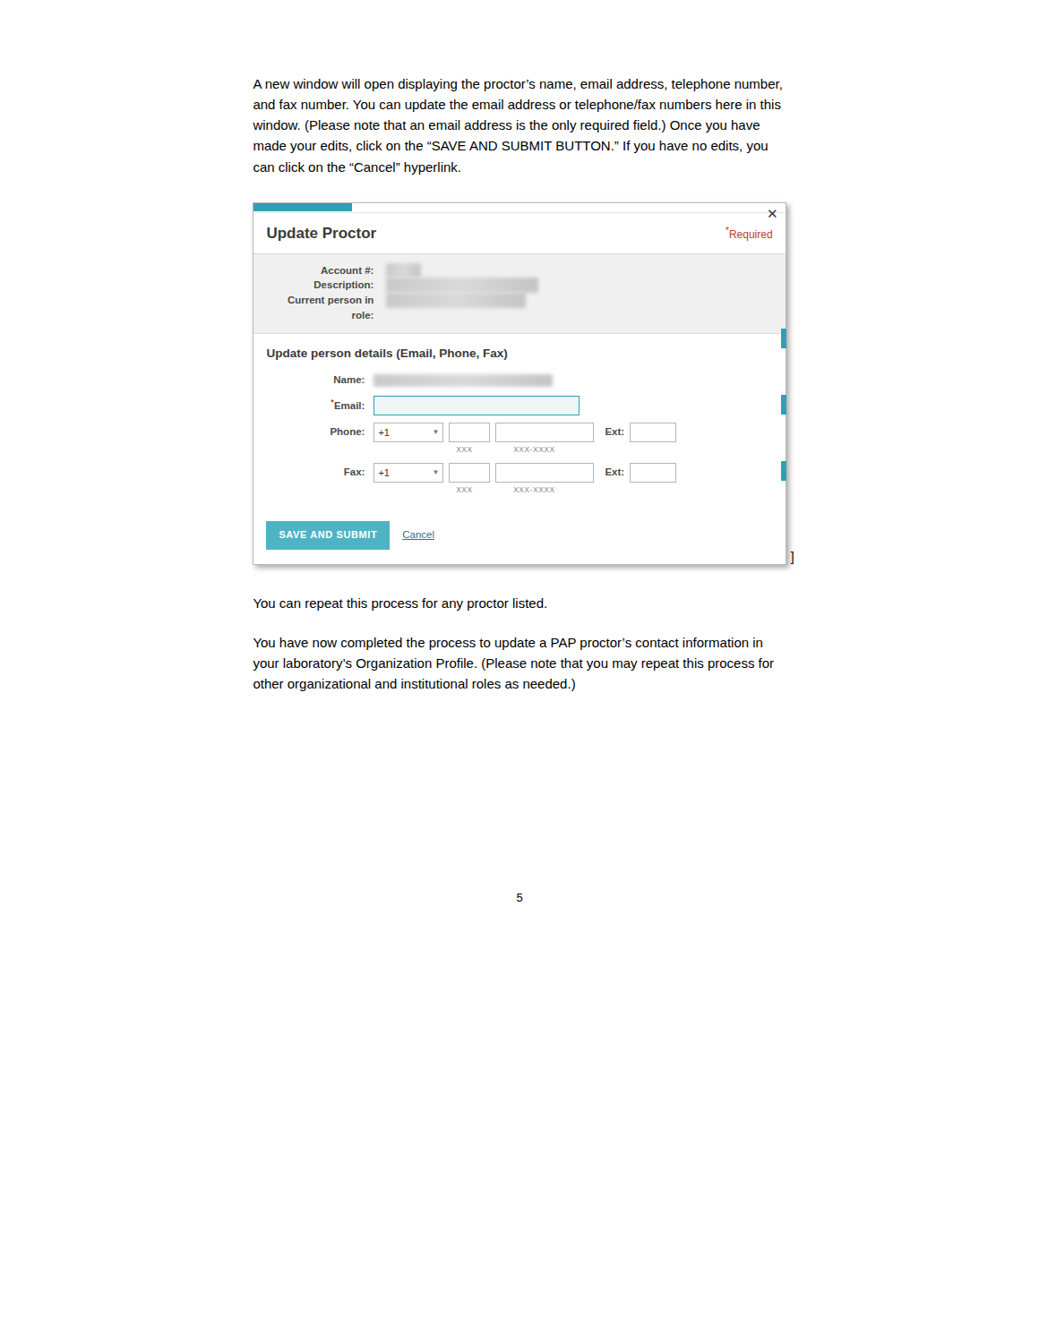A new window will open displaying the proctor’s name, email address, telephone number, and fax number. You can update the email address or telephone/fax numbers here in this window. (Please note that an email address is the only required field.) Once you have made your edits, click on the “SAVE AND SUBMIT BUTTON.” If you have no edits, you can click on the “Cancel” hyperlink.
✕
Update Proctor *Required
Account #:
Description:
Current person in
role:
123456
Laboratory Name Redacted Here
Proctor Name Redacted Value
Update person details (Email, Phone, Fax)
Name:
Redacted Proctor Name
*Email:
Phone:
+1 ▼ Ext:
XXX XXX-XXXX
Fax:
+1 ▼ Ext:
XXX XXX-XXXX
SAVE AND SUBMIT Cancel
]
You can repeat this process for any proctor listed.
You have now completed the process to update a PAP proctor’s contact information in your laboratory’s Organization Profile. (Please note that you may repeat this process for other organizational and institutional roles as needed.)
5